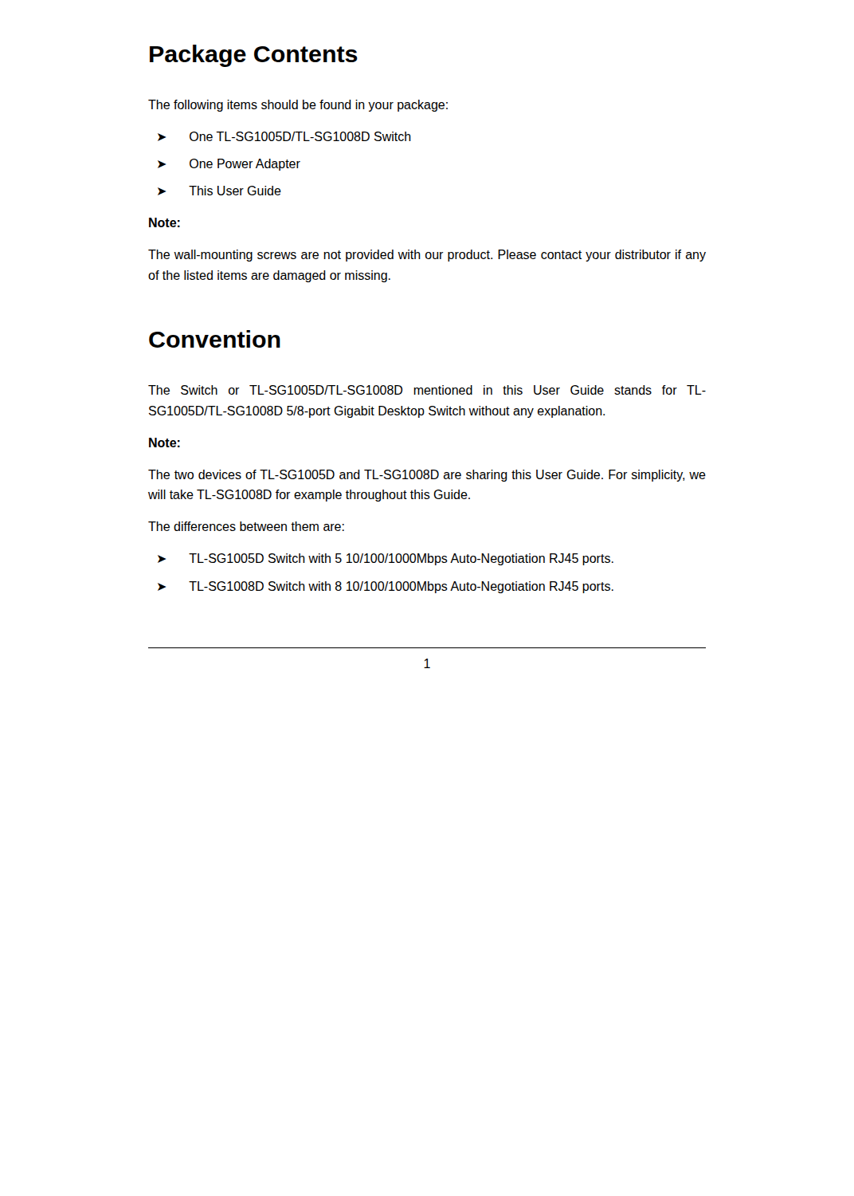Package Contents
The following items should be found in your package:
One TL-SG1005D/TL-SG1008D Switch
One Power Adapter
This User Guide
Note:
The wall-mounting screws are not provided with our product. Please contact your distributor if any of the listed items are damaged or missing.
Convention
The Switch or TL-SG1005D/TL-SG1008D mentioned in this User Guide stands for TL-SG1005D/TL-SG1008D 5/8-port Gigabit Desktop Switch without any explanation.
Note:
The two devices of TL-SG1005D and TL-SG1008D are sharing this User Guide. For simplicity, we will take TL-SG1008D for example throughout this Guide.
The differences between them are:
TL-SG1005D Switch with 5 10/100/1000Mbps Auto-Negotiation RJ45 ports.
TL-SG1008D Switch with 8 10/100/1000Mbps Auto-Negotiation RJ45 ports.
1